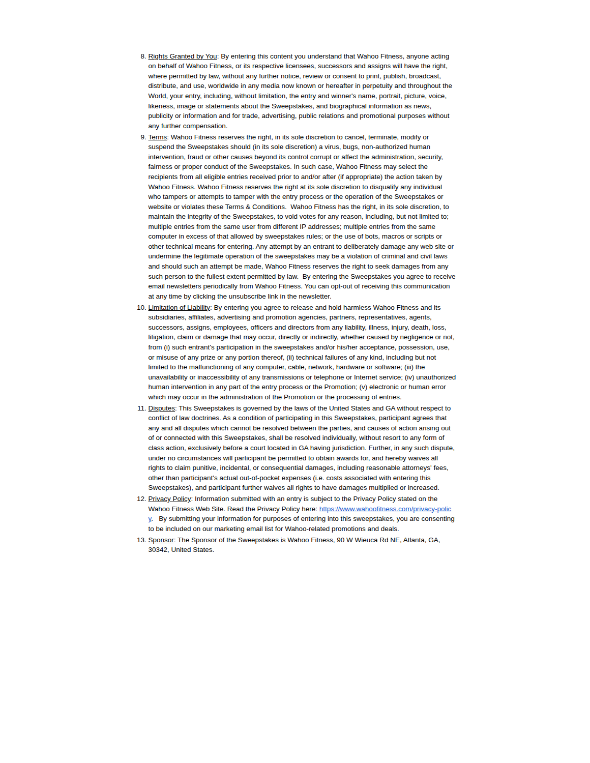Rights Granted by You: By entering this content you understand that Wahoo Fitness, anyone acting on behalf of Wahoo Fitness, or its respective licensees, successors and assigns will have the right, where permitted by law, without any further notice, review or consent to print, publish, broadcast, distribute, and use, worldwide in any media now known or hereafter in perpetuity and throughout the World, your entry, including, without limitation, the entry and winner's name, portrait, picture, voice, likeness, image or statements about the Sweepstakes, and biographical information as news, publicity or information and for trade, advertising, public relations and promotional purposes without any further compensation.
Terms: Wahoo Fitness reserves the right, in its sole discretion to cancel, terminate, modify or suspend the Sweepstakes should (in its sole discretion) a virus, bugs, non-authorized human intervention, fraud or other causes beyond its control corrupt or affect the administration, security, fairness or proper conduct of the Sweepstakes. In such case, Wahoo Fitness may select the recipients from all eligible entries received prior to and/or after (if appropriate) the action taken by Wahoo Fitness. Wahoo Fitness reserves the right at its sole discretion to disqualify any individual who tampers or attempts to tamper with the entry process or the operation of the Sweepstakes or website or violates these Terms & Conditions. Wahoo Fitness has the right, in its sole discretion, to maintain the integrity of the Sweepstakes, to void votes for any reason, including, but not limited to; multiple entries from the same user from different IP addresses; multiple entries from the same computer in excess of that allowed by sweepstakes rules; or the use of bots, macros or scripts or other technical means for entering. Any attempt by an entrant to deliberately damage any web site or undermine the legitimate operation of the sweepstakes may be a violation of criminal and civil laws and should such an attempt be made, Wahoo Fitness reserves the right to seek damages from any such person to the fullest extent permitted by law. By entering the Sweepstakes you agree to receive email newsletters periodically from Wahoo Fitness. You can opt-out of receiving this communication at any time by clicking the unsubscribe link in the newsletter.
Limitation of Liability: By entering you agree to release and hold harmless Wahoo Fitness and its subsidiaries, affiliates, advertising and promotion agencies, partners, representatives, agents, successors, assigns, employees, officers and directors from any liability, illness, injury, death, loss, litigation, claim or damage that may occur, directly or indirectly, whether caused by negligence or not, from (i) such entrant's participation in the sweepstakes and/or his/her acceptance, possession, use, or misuse of any prize or any portion thereof, (ii) technical failures of any kind, including but not limited to the malfunctioning of any computer, cable, network, hardware or software; (iii) the unavailability or inaccessibility of any transmissions or telephone or Internet service; (iv) unauthorized human intervention in any part of the entry process or the Promotion; (v) electronic or human error which may occur in the administration of the Promotion or the processing of entries.
Disputes: This Sweepstakes is governed by the laws of the United States and GA without respect to conflict of law doctrines. As a condition of participating in this Sweepstakes, participant agrees that any and all disputes which cannot be resolved between the parties, and causes of action arising out of or connected with this Sweepstakes, shall be resolved individually, without resort to any form of class action, exclusively before a court located in GA having jurisdiction. Further, in any such dispute, under no circumstances will participant be permitted to obtain awards for, and hereby waives all rights to claim punitive, incidental, or consequential damages, including reasonable attorneys' fees, other than participant's actual out-of-pocket expenses (i.e. costs associated with entering this Sweepstakes), and participant further waives all rights to have damages multiplied or increased.
Privacy Policy: Information submitted with an entry is subject to the Privacy Policy stated on the Wahoo Fitness Web Site. Read the Privacy Policy here: https://www.wahoofitness.com/privacy-policy. By submitting your information for purposes of entering into this sweepstakes, you are consenting to be included on our marketing email list for Wahoo-related promotions and deals.
Sponsor: The Sponsor of the Sweepstakes is Wahoo Fitness, 90 W Wieuca Rd NE, Atlanta, GA, 30342, United States.